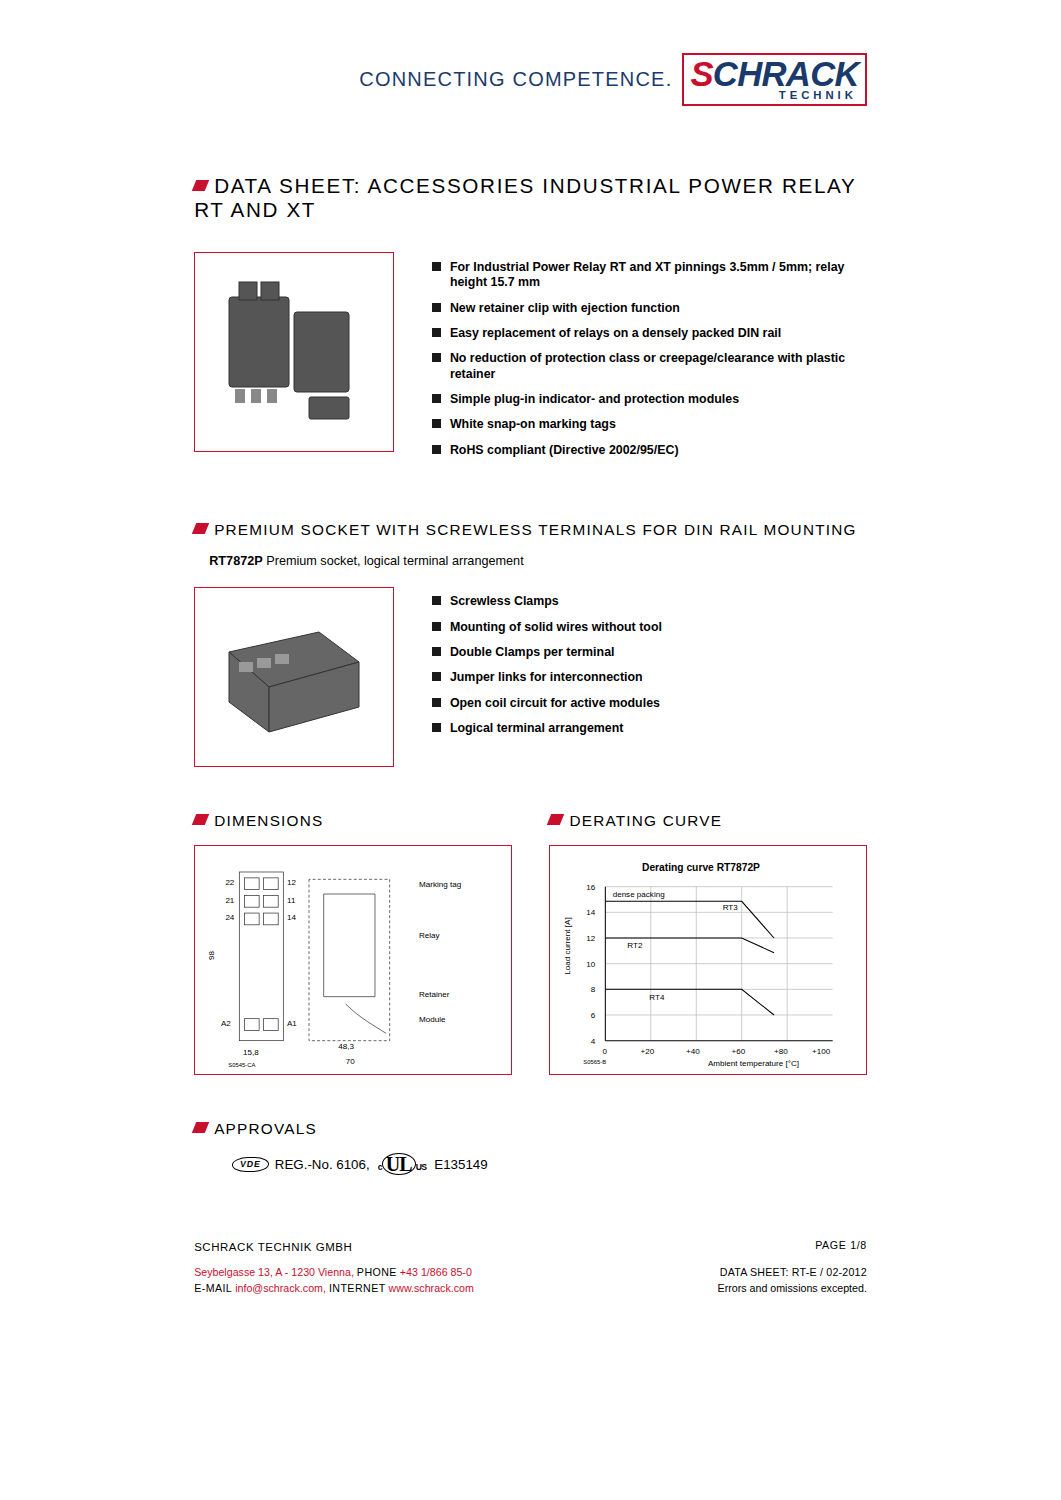CONNECTING COMPETENCE.
SCHRACK
TECHNIK
DATA SHEET: ACCESSORIES INDUSTRIAL POWER RELAY RT AND XT
For Industrial Power Relay RT and XT pinnings 3.5mm / 5mm; relay height 15.7 mm
New retainer clip with ejection function
Easy replacement of relays on a densely packed DIN rail
No reduction of protection class or creepage/clearance with plastic retainer
Simple plug-in indicator- and protection modules
White snap-on marking tags
RoHS compliant (Directive 2002/95/EC)
PREMIUM SOCKET WITH SCREWLESS TERMINALS FOR DIN RAIL MOUNTING
RT7872P Premium socket, logical terminal arrangement
Screwless Clamps
Mounting of solid wires without tool
Double Clamps per terminal
Jumper links for interconnection
Open coil circuit for active modules
Logical terminal arrangement
DIMENSIONS
DERATING CURVE
APPROVALS
VDE REG.-No. 6106, cUL US E135149
SCHRACK TECHNIK GMBH
Seybelgasse 13, A - 1230 Vienna, PHONE +43 1/866 85-0
E-MAIL info@schrack.com, INTERNET www.schrack.com
PAGE 1/8
DATA SHEET: RT-E / 02-2012
Errors and omissions excepted.